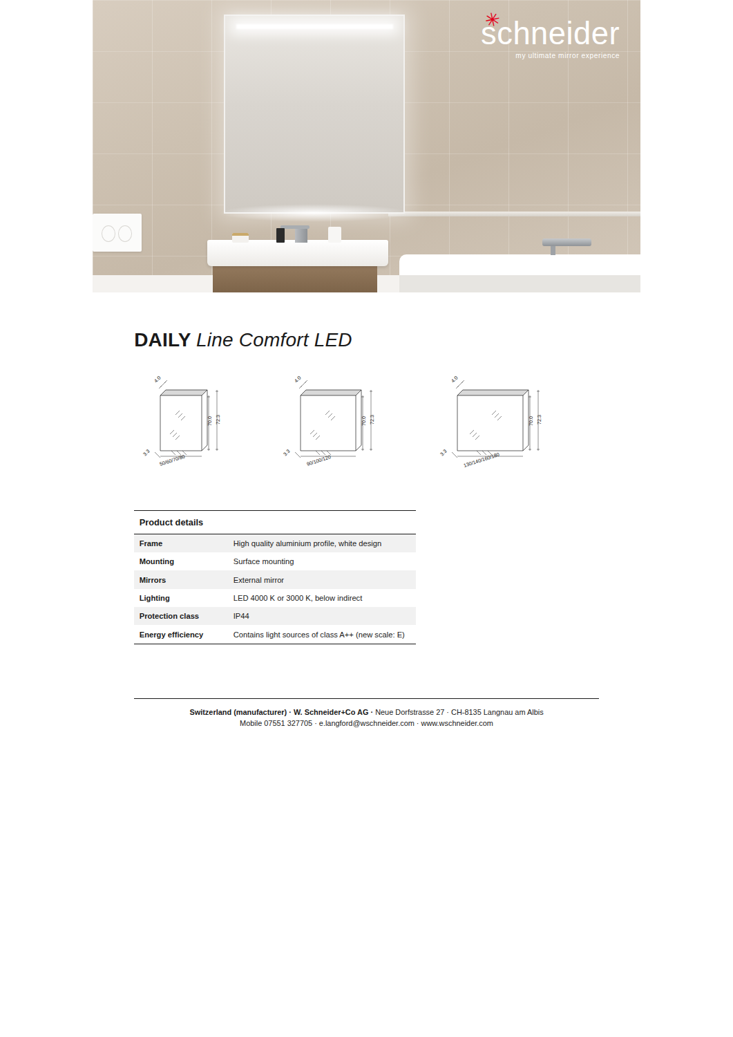✳schneider
my ultimate mirror experience
DAILY Line Comfort LED
4.0 3.3 70.0 72.3 50/60/70/80
4.0 3.3 70.0 72.3 90/100/120
4.0 3.3 70.0 72.3 130/140/160/180
Product details
| Frame | High quality aluminium profile, white design |
| Mounting | Surface mounting |
| Mirrors | External mirror |
| Lighting | LED 4000 K or 3000 K, below indirect |
| Protection class | IP44 |
| Energy efficiency | Contains light sources of class A++ (new scale: E) |
Switzerland (manufacturer) · W. Schneider+Co AG · Neue Dorfstrasse 27 · CH-8135 Langnau am Albis
Mobile 07551 327705 · e.langford@wschneider.com · www.wschneider.com